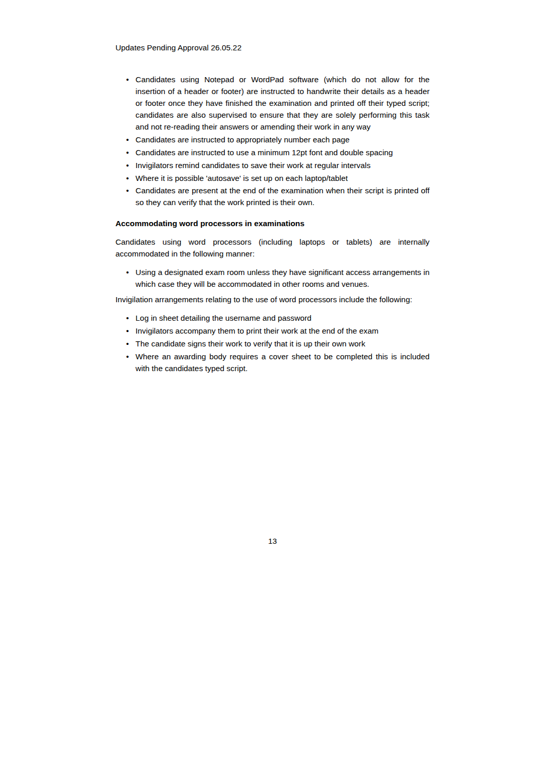Updates Pending Approval 26.05.22
Candidates using Notepad or WordPad software (which do not allow for the insertion of a header or footer) are instructed to handwrite their details as a header or footer once they have finished the examination and printed off their typed script; candidates are also supervised to ensure that they are solely performing this task and not re-reading their answers or amending their work in any way
Candidates are instructed to appropriately number each page
Candidates are instructed to use a minimum 12pt font and double spacing
Invigilators remind candidates to save their work at regular intervals
Where it is possible 'autosave' is set up on each laptop/tablet
Candidates are present at the end of the examination when their script is printed off so they can verify that the work printed is their own.
Accommodating word processors in examinations
Candidates using word processors (including laptops or tablets) are internally accommodated in the following manner:
Using a designated exam room unless they have significant access arrangements in which case they will be accommodated in other rooms and venues.
Invigilation arrangements relating to the use of word processors include the following:
Log in sheet detailing the username and password
Invigilators accompany them to print their work at the end of the exam
The candidate signs their work to verify that it is up their own work
Where an awarding body requires a cover sheet to be completed this is included with the candidates typed script.
13